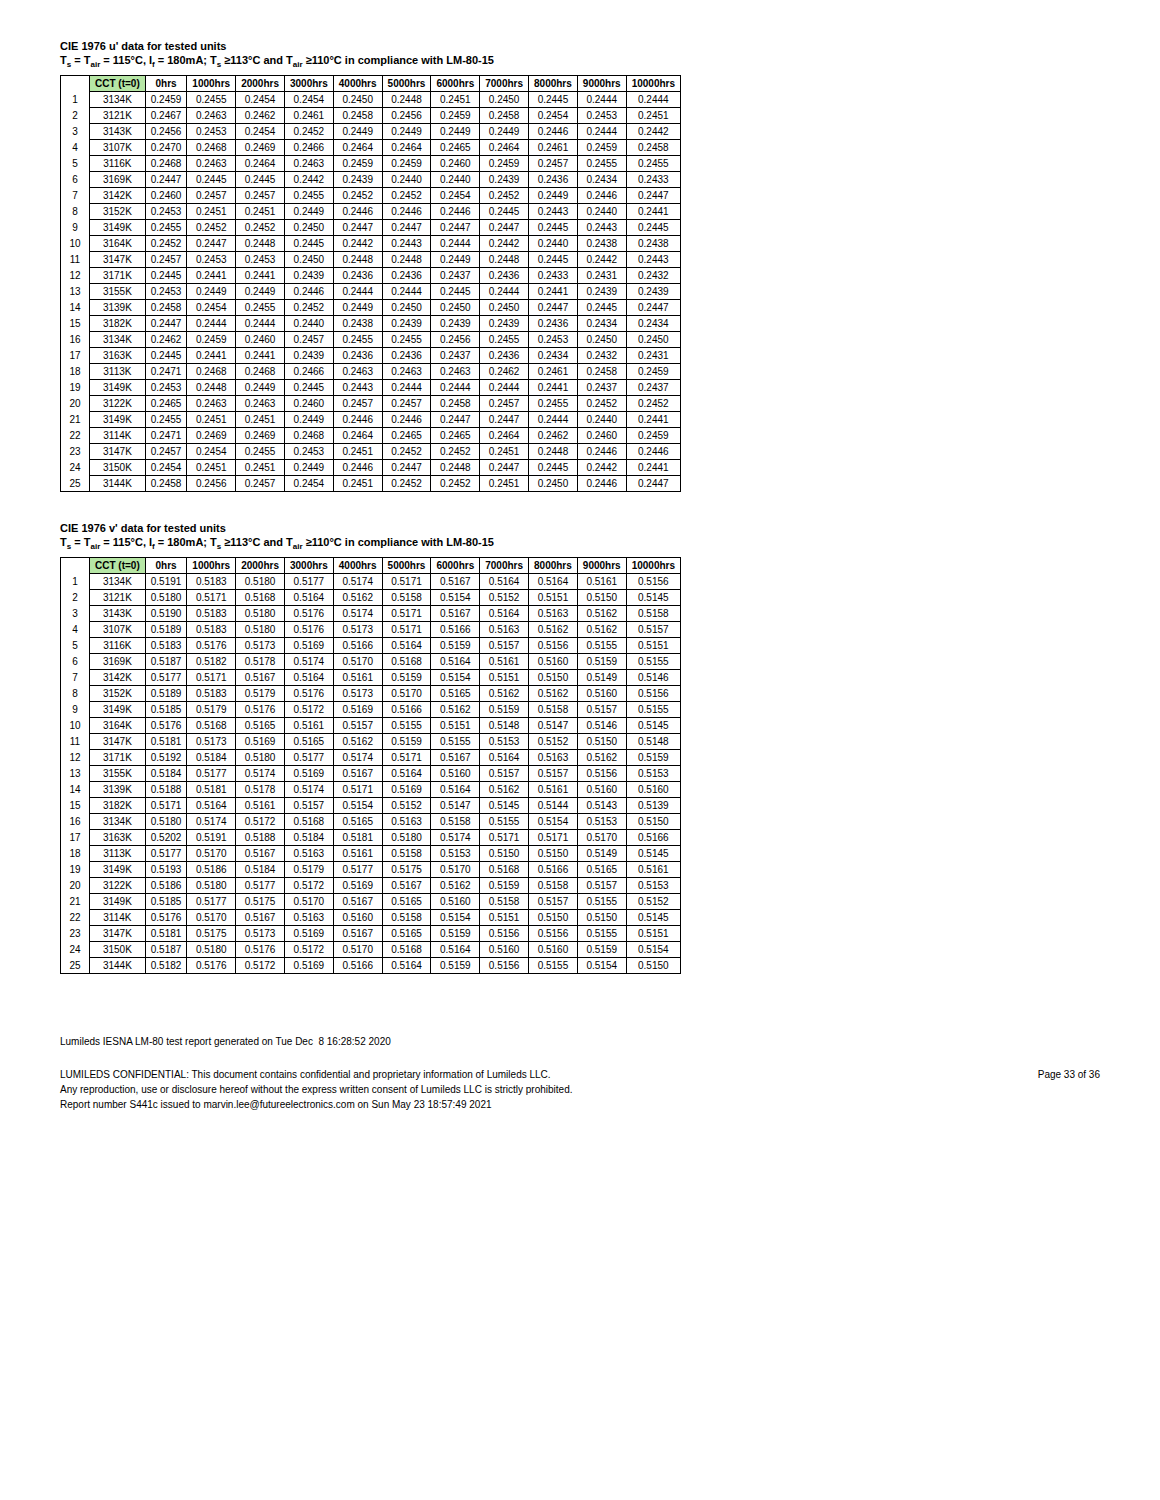CIE 1976 u' data for tested units
Ts = Tair = 115°C, If = 180mA; Ts ≥113°C and Tair ≥110°C in compliance with LM-80-15
| | CCT (t=0) | 0hrs | 1000hrs | 2000hrs | 3000hrs | 4000hrs | 5000hrs | 6000hrs | 7000hrs | 8000hrs | 9000hrs | 10000hrs |
| --- | --- | --- | --- | --- | --- | --- | --- | --- | --- | --- | --- | --- |
| 1 | 3134K | 0.2459 | 0.2455 | 0.2454 | 0.2454 | 0.2450 | 0.2448 | 0.2451 | 0.2450 | 0.2445 | 0.2444 | 0.2444 |
| 2 | 3121K | 0.2467 | 0.2463 | 0.2462 | 0.2461 | 0.2458 | 0.2456 | 0.2459 | 0.2458 | 0.2454 | 0.2453 | 0.2451 |
| 3 | 3143K | 0.2456 | 0.2453 | 0.2454 | 0.2452 | 0.2449 | 0.2449 | 0.2449 | 0.2449 | 0.2446 | 0.2444 | 0.2442 |
| 4 | 3107K | 0.2470 | 0.2468 | 0.2469 | 0.2466 | 0.2464 | 0.2464 | 0.2465 | 0.2464 | 0.2461 | 0.2459 | 0.2458 |
| 5 | 3116K | 0.2468 | 0.2463 | 0.2464 | 0.2463 | 0.2459 | 0.2459 | 0.2460 | 0.2459 | 0.2457 | 0.2455 | 0.2455 |
| 6 | 3169K | 0.2447 | 0.2445 | 0.2445 | 0.2442 | 0.2439 | 0.2440 | 0.2440 | 0.2439 | 0.2436 | 0.2434 | 0.2433 |
| 7 | 3142K | 0.2460 | 0.2457 | 0.2457 | 0.2455 | 0.2452 | 0.2452 | 0.2454 | 0.2452 | 0.2449 | 0.2446 | 0.2447 |
| 8 | 3152K | 0.2453 | 0.2451 | 0.2451 | 0.2449 | 0.2446 | 0.2446 | 0.2446 | 0.2445 | 0.2443 | 0.2440 | 0.2441 |
| 9 | 3149K | 0.2455 | 0.2452 | 0.2452 | 0.2450 | 0.2447 | 0.2447 | 0.2447 | 0.2447 | 0.2445 | 0.2443 | 0.2445 |
| 10 | 3164K | 0.2452 | 0.2447 | 0.2448 | 0.2445 | 0.2442 | 0.2443 | 0.2444 | 0.2442 | 0.2440 | 0.2438 | 0.2438 |
| 11 | 3147K | 0.2457 | 0.2453 | 0.2453 | 0.2450 | 0.2448 | 0.2448 | 0.2449 | 0.2448 | 0.2445 | 0.2442 | 0.2443 |
| 12 | 3171K | 0.2445 | 0.2441 | 0.2441 | 0.2439 | 0.2436 | 0.2436 | 0.2437 | 0.2436 | 0.2433 | 0.2431 | 0.2432 |
| 13 | 3155K | 0.2453 | 0.2449 | 0.2449 | 0.2446 | 0.2444 | 0.2444 | 0.2445 | 0.2444 | 0.2441 | 0.2439 | 0.2439 |
| 14 | 3139K | 0.2458 | 0.2454 | 0.2455 | 0.2452 | 0.2449 | 0.2450 | 0.2450 | 0.2450 | 0.2447 | 0.2445 | 0.2447 |
| 15 | 3182K | 0.2447 | 0.2444 | 0.2444 | 0.2440 | 0.2438 | 0.2439 | 0.2439 | 0.2439 | 0.2436 | 0.2434 | 0.2434 |
| 16 | 3134K | 0.2462 | 0.2459 | 0.2460 | 0.2457 | 0.2455 | 0.2455 | 0.2456 | 0.2455 | 0.2453 | 0.2450 | 0.2450 |
| 17 | 3163K | 0.2445 | 0.2441 | 0.2441 | 0.2439 | 0.2436 | 0.2436 | 0.2437 | 0.2436 | 0.2434 | 0.2432 | 0.2431 |
| 18 | 3113K | 0.2471 | 0.2468 | 0.2468 | 0.2466 | 0.2463 | 0.2463 | 0.2463 | 0.2462 | 0.2461 | 0.2458 | 0.2459 |
| 19 | 3149K | 0.2453 | 0.2448 | 0.2449 | 0.2445 | 0.2443 | 0.2444 | 0.2444 | 0.2444 | 0.2441 | 0.2437 | 0.2437 |
| 20 | 3122K | 0.2465 | 0.2463 | 0.2463 | 0.2460 | 0.2457 | 0.2457 | 0.2458 | 0.2457 | 0.2455 | 0.2452 | 0.2452 |
| 21 | 3149K | 0.2455 | 0.2451 | 0.2451 | 0.2449 | 0.2446 | 0.2446 | 0.2447 | 0.2447 | 0.2444 | 0.2440 | 0.2441 |
| 22 | 3114K | 0.2471 | 0.2469 | 0.2469 | 0.2468 | 0.2464 | 0.2465 | 0.2465 | 0.2464 | 0.2462 | 0.2460 | 0.2459 |
| 23 | 3147K | 0.2457 | 0.2454 | 0.2455 | 0.2453 | 0.2451 | 0.2452 | 0.2452 | 0.2451 | 0.2448 | 0.2446 | 0.2446 |
| 24 | 3150K | 0.2454 | 0.2451 | 0.2451 | 0.2449 | 0.2446 | 0.2447 | 0.2448 | 0.2447 | 0.2445 | 0.2442 | 0.2441 |
| 25 | 3144K | 0.2458 | 0.2456 | 0.2457 | 0.2454 | 0.2451 | 0.2452 | 0.2452 | 0.2451 | 0.2450 | 0.2446 | 0.2447 |
CIE 1976 v' data for tested units
Ts = Tair = 115°C, If = 180mA; Ts ≥113°C and Tair ≥110°C in compliance with LM-80-15
| | CCT (t=0) | 0hrs | 1000hrs | 2000hrs | 3000hrs | 4000hrs | 5000hrs | 6000hrs | 7000hrs | 8000hrs | 9000hrs | 10000hrs |
| --- | --- | --- | --- | --- | --- | --- | --- | --- | --- | --- | --- | --- |
| 1 | 3134K | 0.5191 | 0.5183 | 0.5180 | 0.5177 | 0.5174 | 0.5171 | 0.5167 | 0.5164 | 0.5164 | 0.5161 | 0.5156 |
| 2 | 3121K | 0.5180 | 0.5171 | 0.5168 | 0.5164 | 0.5162 | 0.5158 | 0.5154 | 0.5152 | 0.5151 | 0.5150 | 0.5145 |
| 3 | 3143K | 0.5190 | 0.5183 | 0.5180 | 0.5176 | 0.5174 | 0.5171 | 0.5167 | 0.5164 | 0.5163 | 0.5162 | 0.5158 |
| 4 | 3107K | 0.5189 | 0.5183 | 0.5180 | 0.5176 | 0.5173 | 0.5171 | 0.5166 | 0.5163 | 0.5162 | 0.5162 | 0.5157 |
| 5 | 3116K | 0.5183 | 0.5176 | 0.5173 | 0.5169 | 0.5166 | 0.5164 | 0.5159 | 0.5157 | 0.5156 | 0.5155 | 0.5151 |
| 6 | 3169K | 0.5187 | 0.5182 | 0.5178 | 0.5174 | 0.5170 | 0.5168 | 0.5164 | 0.5161 | 0.5160 | 0.5159 | 0.5155 |
| 7 | 3142K | 0.5177 | 0.5171 | 0.5167 | 0.5164 | 0.5161 | 0.5159 | 0.5154 | 0.5151 | 0.5150 | 0.5149 | 0.5146 |
| 8 | 3152K | 0.5189 | 0.5183 | 0.5179 | 0.5176 | 0.5173 | 0.5170 | 0.5165 | 0.5162 | 0.5162 | 0.5160 | 0.5156 |
| 9 | 3149K | 0.5185 | 0.5179 | 0.5176 | 0.5172 | 0.5169 | 0.5166 | 0.5162 | 0.5159 | 0.5158 | 0.5157 | 0.5155 |
| 10 | 3164K | 0.5176 | 0.5168 | 0.5165 | 0.5161 | 0.5157 | 0.5155 | 0.5151 | 0.5148 | 0.5147 | 0.5146 | 0.5145 |
| 11 | 3147K | 0.5181 | 0.5173 | 0.5169 | 0.5165 | 0.5162 | 0.5159 | 0.5155 | 0.5153 | 0.5152 | 0.5150 | 0.5148 |
| 12 | 3171K | 0.5192 | 0.5184 | 0.5180 | 0.5177 | 0.5174 | 0.5171 | 0.5167 | 0.5164 | 0.5163 | 0.5162 | 0.5159 |
| 13 | 3155K | 0.5184 | 0.5177 | 0.5174 | 0.5169 | 0.5167 | 0.5164 | 0.5160 | 0.5157 | 0.5157 | 0.5156 | 0.5153 |
| 14 | 3139K | 0.5188 | 0.5181 | 0.5178 | 0.5174 | 0.5171 | 0.5169 | 0.5164 | 0.5162 | 0.5161 | 0.5160 | 0.5160 |
| 15 | 3182K | 0.5171 | 0.5164 | 0.5161 | 0.5157 | 0.5154 | 0.5152 | 0.5147 | 0.5145 | 0.5144 | 0.5143 | 0.5139 |
| 16 | 3134K | 0.5180 | 0.5174 | 0.5172 | 0.5168 | 0.5165 | 0.5163 | 0.5158 | 0.5155 | 0.5154 | 0.5153 | 0.5150 |
| 17 | 3163K | 0.5202 | 0.5191 | 0.5188 | 0.5184 | 0.5181 | 0.5180 | 0.5174 | 0.5171 | 0.5171 | 0.5170 | 0.5166 |
| 18 | 3113K | 0.5177 | 0.5170 | 0.5167 | 0.5163 | 0.5161 | 0.5158 | 0.5153 | 0.5150 | 0.5150 | 0.5149 | 0.5145 |
| 19 | 3149K | 0.5193 | 0.5186 | 0.5184 | 0.5179 | 0.5177 | 0.5175 | 0.5170 | 0.5168 | 0.5166 | 0.5165 | 0.5161 |
| 20 | 3122K | 0.5186 | 0.5180 | 0.5177 | 0.5172 | 0.5169 | 0.5167 | 0.5162 | 0.5159 | 0.5158 | 0.5157 | 0.5153 |
| 21 | 3149K | 0.5185 | 0.5177 | 0.5175 | 0.5170 | 0.5167 | 0.5165 | 0.5160 | 0.5158 | 0.5157 | 0.5155 | 0.5152 |
| 22 | 3114K | 0.5176 | 0.5170 | 0.5167 | 0.5163 | 0.5160 | 0.5158 | 0.5154 | 0.5151 | 0.5150 | 0.5150 | 0.5145 |
| 23 | 3147K | 0.5181 | 0.5175 | 0.5173 | 0.5169 | 0.5167 | 0.5165 | 0.5159 | 0.5156 | 0.5156 | 0.5155 | 0.5151 |
| 24 | 3150K | 0.5187 | 0.5180 | 0.5176 | 0.5172 | 0.5170 | 0.5168 | 0.5164 | 0.5160 | 0.5160 | 0.5159 | 0.5154 |
| 25 | 3144K | 0.5182 | 0.5176 | 0.5172 | 0.5169 | 0.5166 | 0.5164 | 0.5159 | 0.5156 | 0.5155 | 0.5154 | 0.5150 |
Lumileds IESNA LM-80 test report generated on Tue Dec 8 16:28:52 2020
Page 33 of 36 LUMILEDS CONFIDENTIAL: This document contains confidential and proprietary information of Lumileds LLC.
Any reproduction, use or disclosure hereof without the express written consent of Lumileds LLC is strictly prohibited.
Report number S441c issued to marvin.lee@futureelectronics.com on Sun May 23 18:57:49 2021